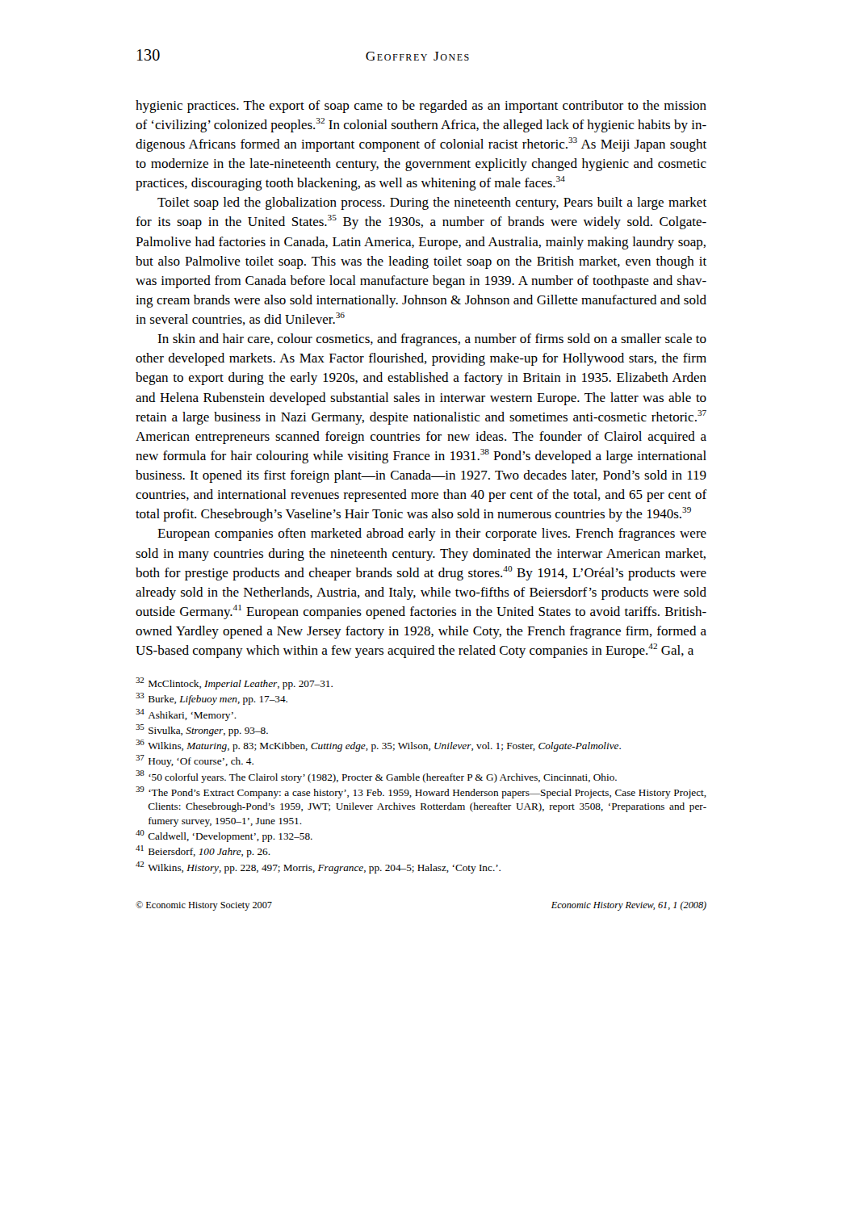130
Geoffrey Jones
hygienic practices. The export of soap came to be regarded as an important contributor to the mission of ‘civilizing’ colonized peoples.32 In colonial southern Africa, the alleged lack of hygienic habits by indigenous Africans formed an important component of colonial racist rhetoric.33 As Meiji Japan sought to modernize in the late-nineteenth century, the government explicitly changed hygienic and cosmetic practices, discouraging tooth blackening, as well as whitening of male faces.34
Toilet soap led the globalization process. During the nineteenth century, Pears built a large market for its soap in the United States.35 By the 1930s, a number of brands were widely sold. Colgate-Palmolive had factories in Canada, Latin America, Europe, and Australia, mainly making laundry soap, but also Palmolive toilet soap. This was the leading toilet soap on the British market, even though it was imported from Canada before local manufacture began in 1939. A number of toothpaste and shaving cream brands were also sold internationally. Johnson & Johnson and Gillette manufactured and sold in several countries, as did Unilever.36
In skin and hair care, colour cosmetics, and fragrances, a number of firms sold on a smaller scale to other developed markets. As Max Factor flourished, providing make-up for Hollywood stars, the firm began to export during the early 1920s, and established a factory in Britain in 1935. Elizabeth Arden and Helena Rubenstein developed substantial sales in interwar western Europe. The latter was able to retain a large business in Nazi Germany, despite nationalistic and sometimes anti-cosmetic rhetoric.37 American entrepreneurs scanned foreign countries for new ideas. The founder of Clairol acquired a new formula for hair colouring while visiting France in 1931.38 Pond’s developed a large international business. It opened its first foreign plant—in Canada—in 1927. Two decades later, Pond’s sold in 119 countries, and international revenues represented more than 40 per cent of the total, and 65 per cent of total profit. Chesebrough’s Vaseline’s Hair Tonic was also sold in numerous countries by the 1940s.39
European companies often marketed abroad early in their corporate lives. French fragrances were sold in many countries during the nineteenth century. They dominated the interwar American market, both for prestige products and cheaper brands sold at drug stores.40 By 1914, L’Oréal’s products were already sold in the Netherlands, Austria, and Italy, while two-fifths of Beiersdorf’s products were sold outside Germany.41 European companies opened factories in the United States to avoid tariffs. British-owned Yardley opened a New Jersey factory in 1928, while Coty, the French fragrance firm, formed a US-based company which within a few years acquired the related Coty companies in Europe.42 Gal, a
32 McClintock, Imperial Leather, pp. 207–31.
33 Burke, Lifebuoy men, pp. 17–34.
34 Ashikari, ‘Memory’.
35 Sivulka, Stronger, pp. 93–8.
36 Wilkins, Maturing, p. 83; McKibben, Cutting edge, p. 35; Wilson, Unilever, vol. 1; Foster, Colgate-Palmolive.
37 Houy, ‘Of course’, ch. 4.
38 ‘50 colorful years. The Clairol story’ (1982), Procter & Gamble (hereafter P & G) Archives, Cincinnati, Ohio.
39 ‘The Pond’s Extract Company: a case history’, 13 Feb. 1959, Howard Henderson papers—Special Projects, Case History Project, Clients: Chesebrough-Pond’s 1959, JWT; Unilever Archives Rotterdam (hereafter UAR), report 3508, ‘Preparations and perfumery survey, 1950–1’, June 1951.
40 Caldwell, ‘Development’, pp. 132–58.
41 Beiersdorf, 100 Jahre, p. 26.
42 Wilkins, History, pp. 228, 497; Morris, Fragrance, pp. 204–5; Halasz, ‘Coty Inc.’.
© Economic History Society 2007
Economic History Review, 61, 1 (2008)